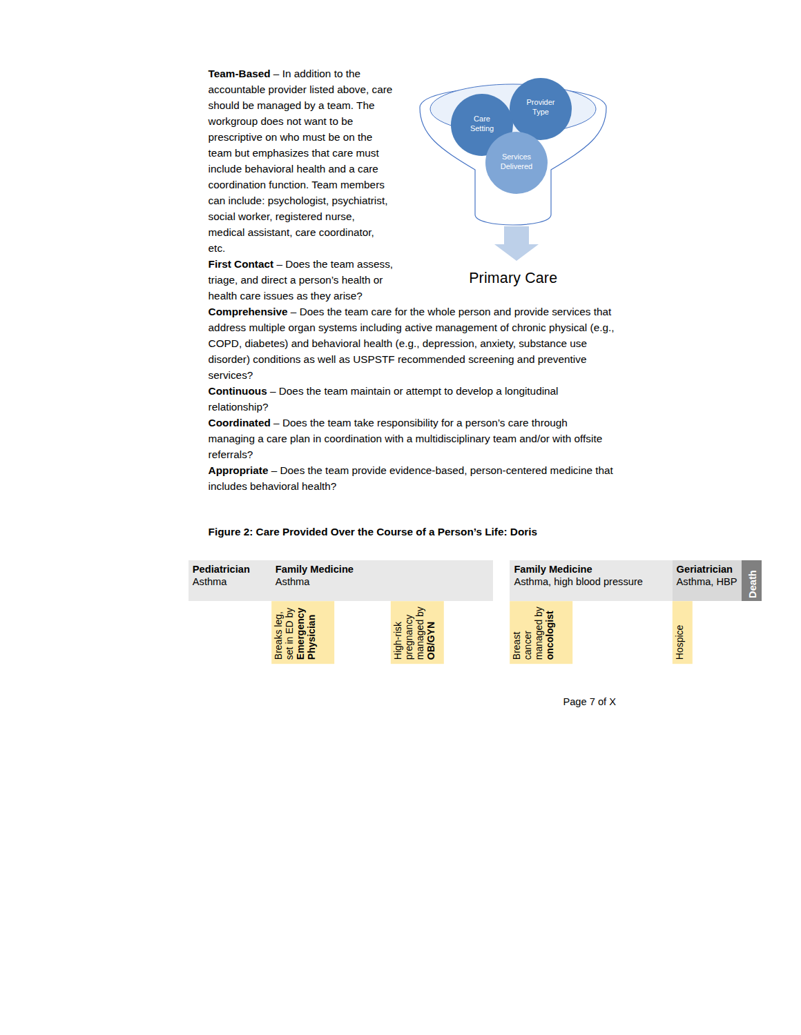Provider Type Care Setting Services Delivered
Primary Care
Team-Based – In addition to the accountable provider listed above, care should be managed by a team. The workgroup does not want to be prescriptive on who must be on the team but emphasizes that care must include behavioral health and a care coordination function. Team members can include: psychologist, psychiatrist, social worker, registered nurse, medical assistant, care coordinator, etc.
First Contact – Does the team assess, triage, and direct a person’s health or health care issues as they arise?
Comprehensive – Does the team care for the whole person and provide services that address multiple organ systems including active management of chronic physical (e.g., COPD, diabetes) and behavioral health (e.g., depression, anxiety, substance use disorder) conditions as well as USPSTF recommended screening and preventive services?
Continuous – Does the team maintain or attempt to develop a longitudinal relationship?
Coordinated – Does the team take responsibility for a person’s care through managing a care plan in coordination with a multidisciplinary team and/or with offsite referrals?
Appropriate – Does the team provide evidence-based, person-centered medicine that includes behavioral health?
Figure 2: Care Provided Over the Course of a Person’s Life: Doris
Pediatrician
Asthma
Family Medicine
Asthma
Family Medicine
Asthma, high blood pressure
Geriatrician
Asthma, HBP
Death
Breaks leg, set in ED by Emergency Physician
High-risk pregnancy managed by OB/GYN
Breast cancer managed by oncologist
Hospice
Page 7 of X